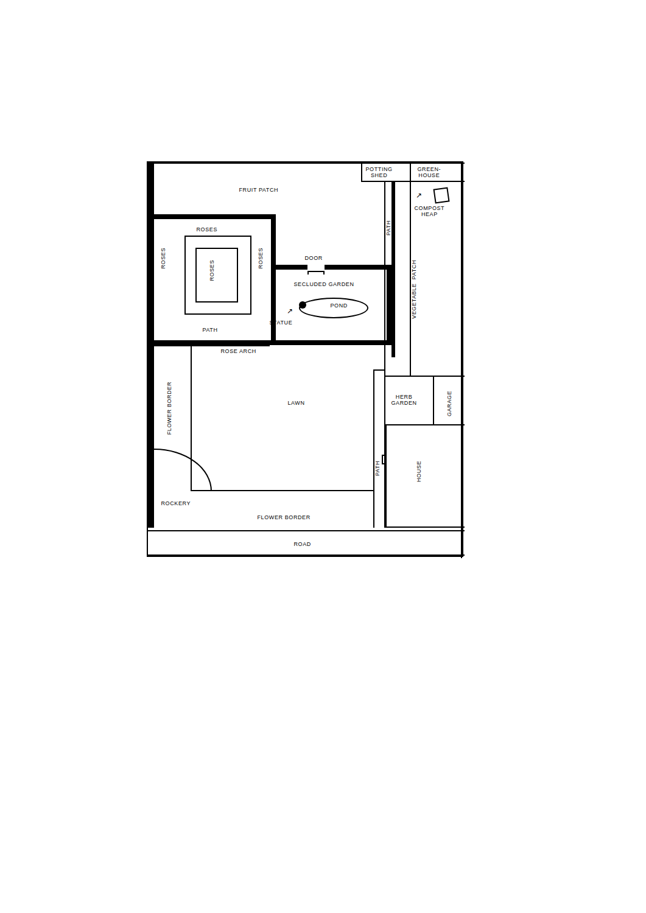ROAD
FRUIT PATCH
POTTING
SHED
GREEN-
HOUSE
PATH
VEGETABLE PATCH
↗
COMPOST
HEAP
ROSES
ROSES
ROSES
ROSES
PATH
DOOR
SECLUDED GARDEN
POND
↗
STATUE
ROSE ARCH
LAWN
FLOWER BORDER
ROCKERY
FLOWER BORDER
PATH
HERB
GARDEN
GARAGE
HOUSE